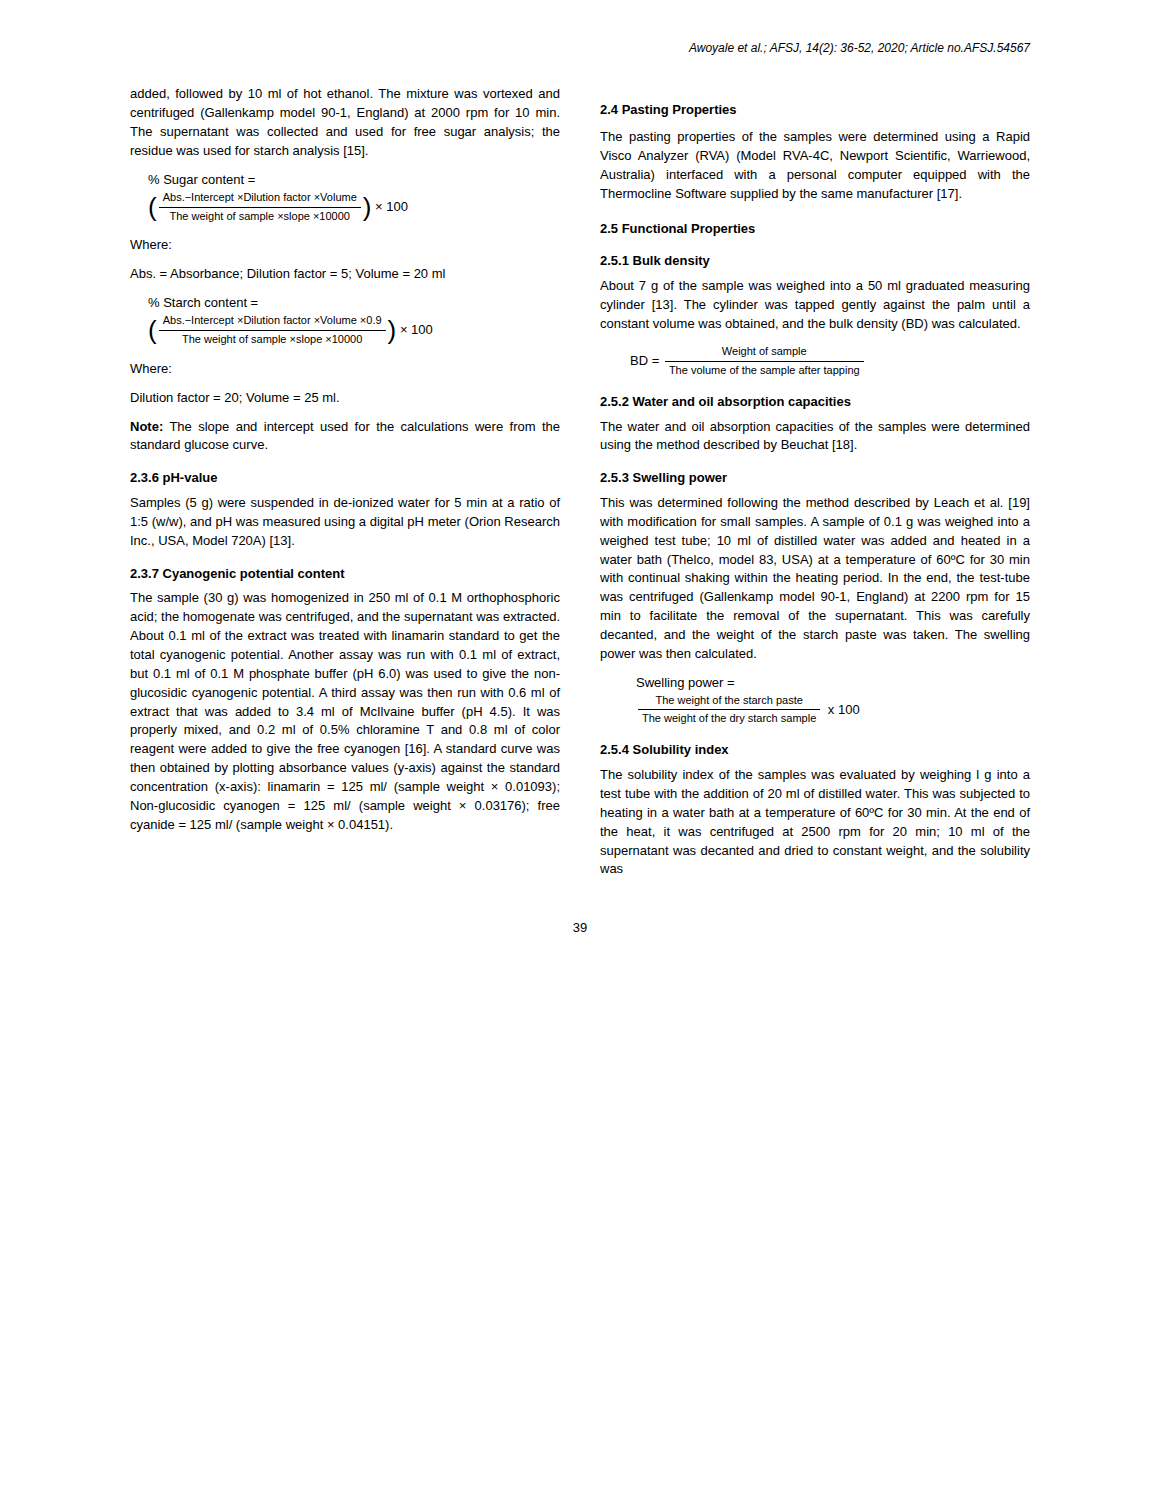Awoyale et al.; AFSJ, 14(2): 36-52, 2020; Article no.AFSJ.54567
added, followed by 10 ml of hot ethanol. The mixture was vortexed and centrifuged (Gallenkamp model 90-1, England) at 2000 rpm for 10 min. The supernatant was collected and used for free sugar analysis; the residue was used for starch analysis [15].
% Sugar content = (Abs.−Intercept ×Dilution factor ×Volume The weight of sample ×slope ×10000) × 100
Where:
Abs. = Absorbance; Dilution factor = 5; Volume = 20 ml
% Starch content = (Abs.−Intercept ×Dilution factor ×Volume ×0.9 The weight of sample ×slope ×10000) × 100
Where:
Dilution factor = 20; Volume = 25 ml.
Note: The slope and intercept used for the calculations were from the standard glucose curve.
2.3.6 pH-value
Samples (5 g) were suspended in de-ionized water for 5 min at a ratio of 1:5 (w/w), and pH was measured using a digital pH meter (Orion Research Inc., USA, Model 720A) [13].
2.3.7 Cyanogenic potential content
The sample (30 g) was homogenized in 250 ml of 0.1 M orthophosphoric acid; the homogenate was centrifuged, and the supernatant was extracted. About 0.1 ml of the extract was treated with linamarin standard to get the total cyanogenic potential. Another assay was run with 0.1 ml of extract, but 0.1 ml of 0.1 M phosphate buffer (pH 6.0) was used to give the non-glucosidic cyanogenic potential. A third assay was then run with 0.6 ml of extract that was added to 3.4 ml of McIlvaine buffer (pH 4.5). It was properly mixed, and 0.2 ml of 0.5% chloramine T and 0.8 ml of color reagent were added to give the free cyanogen [16]. A standard curve was then obtained by plotting absorbance values (y-axis) against the standard concentration (x-axis): linamarin = 125 ml/ (sample weight × 0.01093); Non-glucosidic cyanogen = 125 ml/ (sample weight × 0.03176); free cyanide = 125 ml/ (sample weight × 0.04151).
2.4 Pasting Properties
The pasting properties of the samples were determined using a Rapid Visco Analyzer (RVA) (Model RVA-4C, Newport Scientific, Warriewood, Australia) interfaced with a personal computer equipped with the Thermocline Software supplied by the same manufacturer [17].
2.5 Functional Properties
2.5.1 Bulk density
About 7 g of the sample was weighed into a 50 ml graduated measuring cylinder [13]. The cylinder was tapped gently against the palm until a constant volume was obtained, and the bulk density (BD) was calculated.
BD = Weight of sample The volume of the sample after tapping
2.5.2 Water and oil absorption capacities
The water and oil absorption capacities of the samples were determined using the method described by Beuchat [18].
2.5.3 Swelling power
This was determined following the method described by Leach et al. [19] with modification for small samples. A sample of 0.1 g was weighed into a weighed test tube; 10 ml of distilled water was added and heated in a water bath (Thelco, model 83, USA) at a temperature of 60ºC for 30 min with continual shaking within the heating period. In the end, the test-tube was centrifuged (Gallenkamp model 90-1, England) at 2200 rpm for 15 min to facilitate the removal of the supernatant. This was carefully decanted, and the weight of the starch paste was taken. The swelling power was then calculated.
Swelling power = The weight of the starch paste The weight of the dry starch sample x 100
2.5.4 Solubility index
The solubility index of the samples was evaluated by weighing l g into a test tube with the addition of 20 ml of distilled water. This was subjected to heating in a water bath at a temperature of 60ºC for 30 min. At the end of the heat, it was centrifuged at 2500 rpm for 20 min; 10 ml of the supernatant was decanted and dried to constant weight, and the solubility was
39